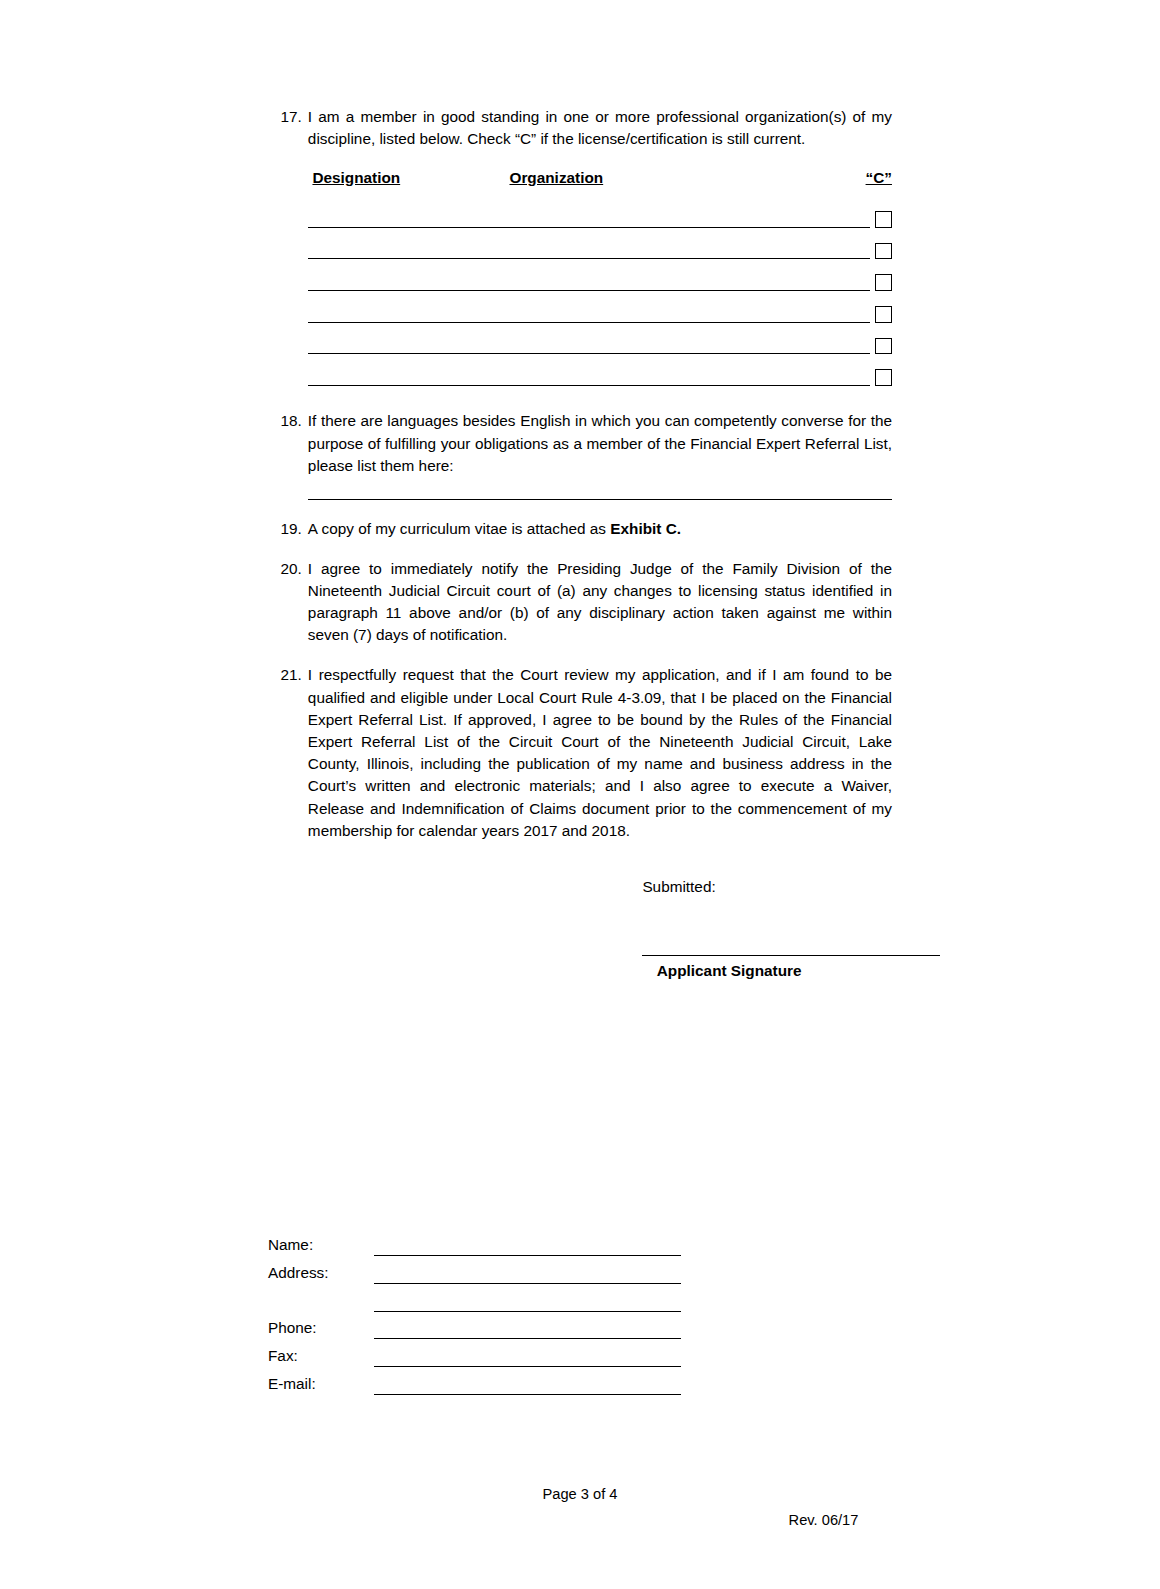17. I am a member in good standing in one or more professional organization(s) of my discipline, listed below. Check “C” if the license/certification is still current.
Designation Organization “C”
18. If there are languages besides English in which you can competently converse for the purpose of fulfilling your obligations as a member of the Financial Expert Referral List, please list them here:
19. A copy of my curriculum vitae is attached as Exhibit C.
20. I agree to immediately notify the Presiding Judge of the Family Division of the Nineteenth Judicial Circuit court of (a) any changes to licensing status identified in paragraph 11 above and/or (b) of any disciplinary action taken against me within seven (7) days of notification.
21. I respectfully request that the Court review my application, and if I am found to be qualified and eligible under Local Court Rule 4-3.09, that I be placed on the Financial Expert Referral List. If approved, I agree to be bound by the Rules of the Financial Expert Referral List of the Circuit Court of the Nineteenth Judicial Circuit, Lake County, Illinois, including the publication of my name and business address in the Court’s written and electronic materials; and I also agree to execute a Waiver, Release and Indemnification of Claims document prior to the commencement of my membership for calendar years 2017 and 2018.
Submitted:
Applicant Signature
| Name: | |
| Address: | |
| Phone: | |
| Fax: | |
| E-mail: | |
Page 3 of 4
Rev. 06/17